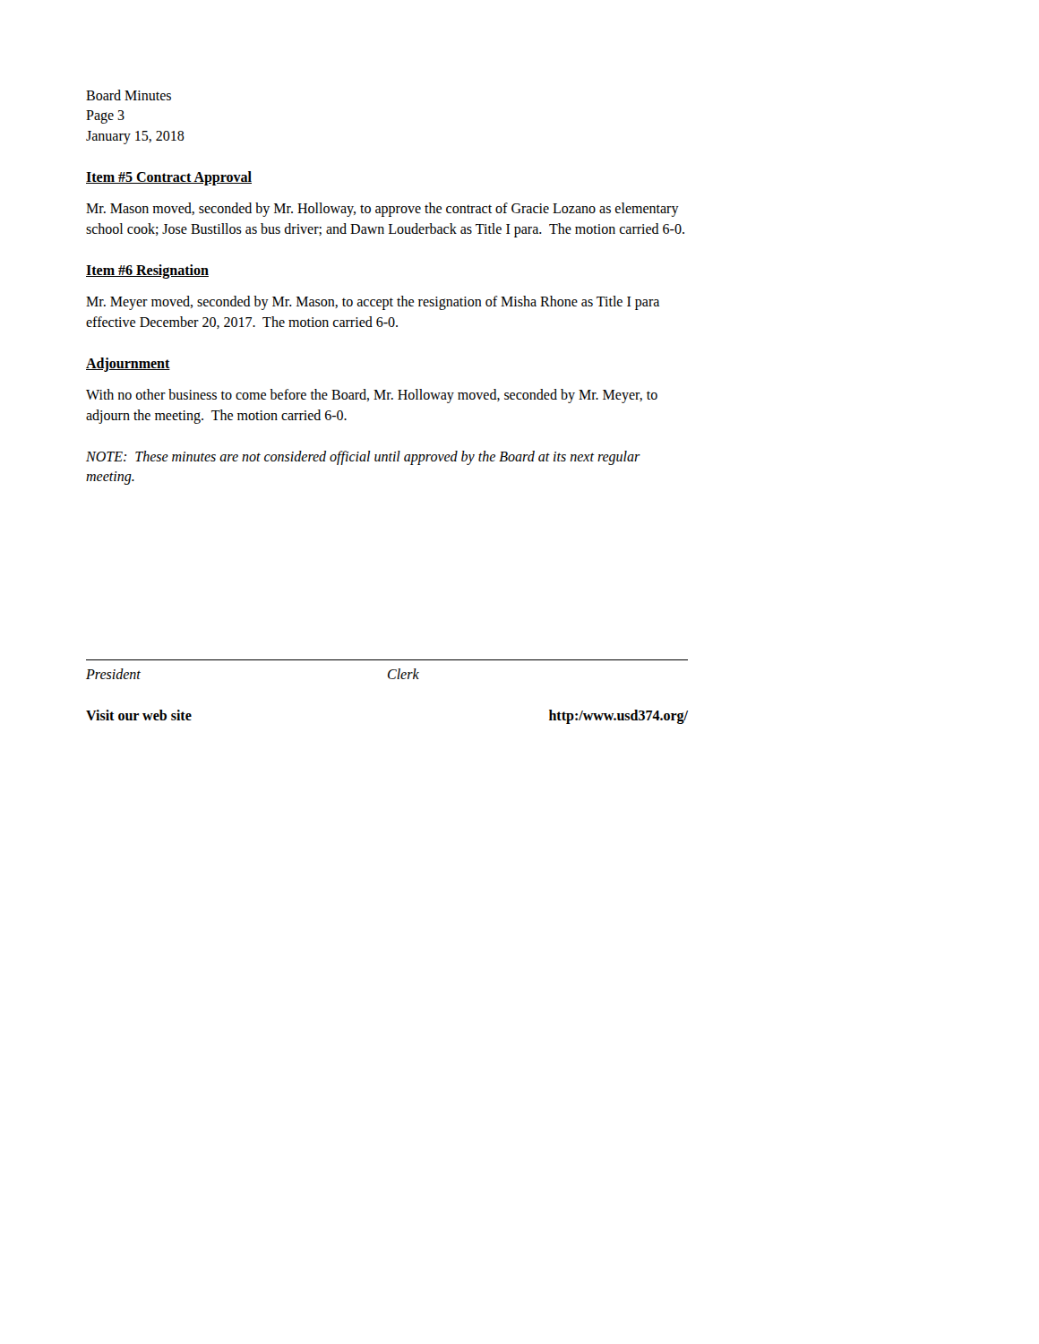Board Minutes
Page 3
January 15, 2018
Item #5 Contract Approval
Mr. Mason moved, seconded by Mr. Holloway, to approve the contract of Gracie Lozano as elementary school cook; Jose Bustillos as bus driver; and Dawn Louderback as Title I para. The motion carried 6-0.
Item #6 Resignation
Mr. Meyer moved, seconded by Mr. Mason, to accept the resignation of Misha Rhone as Title I para effective December 20, 2017. The motion carried 6-0.
Adjournment
With no other business to come before the Board, Mr. Holloway moved, seconded by Mr. Meyer, to adjourn the meeting. The motion carried 6-0.
NOTE: These minutes are not considered official until approved by the Board at its next regular meeting.
President
Clerk
Visit our web site http:/www.usd374.org/